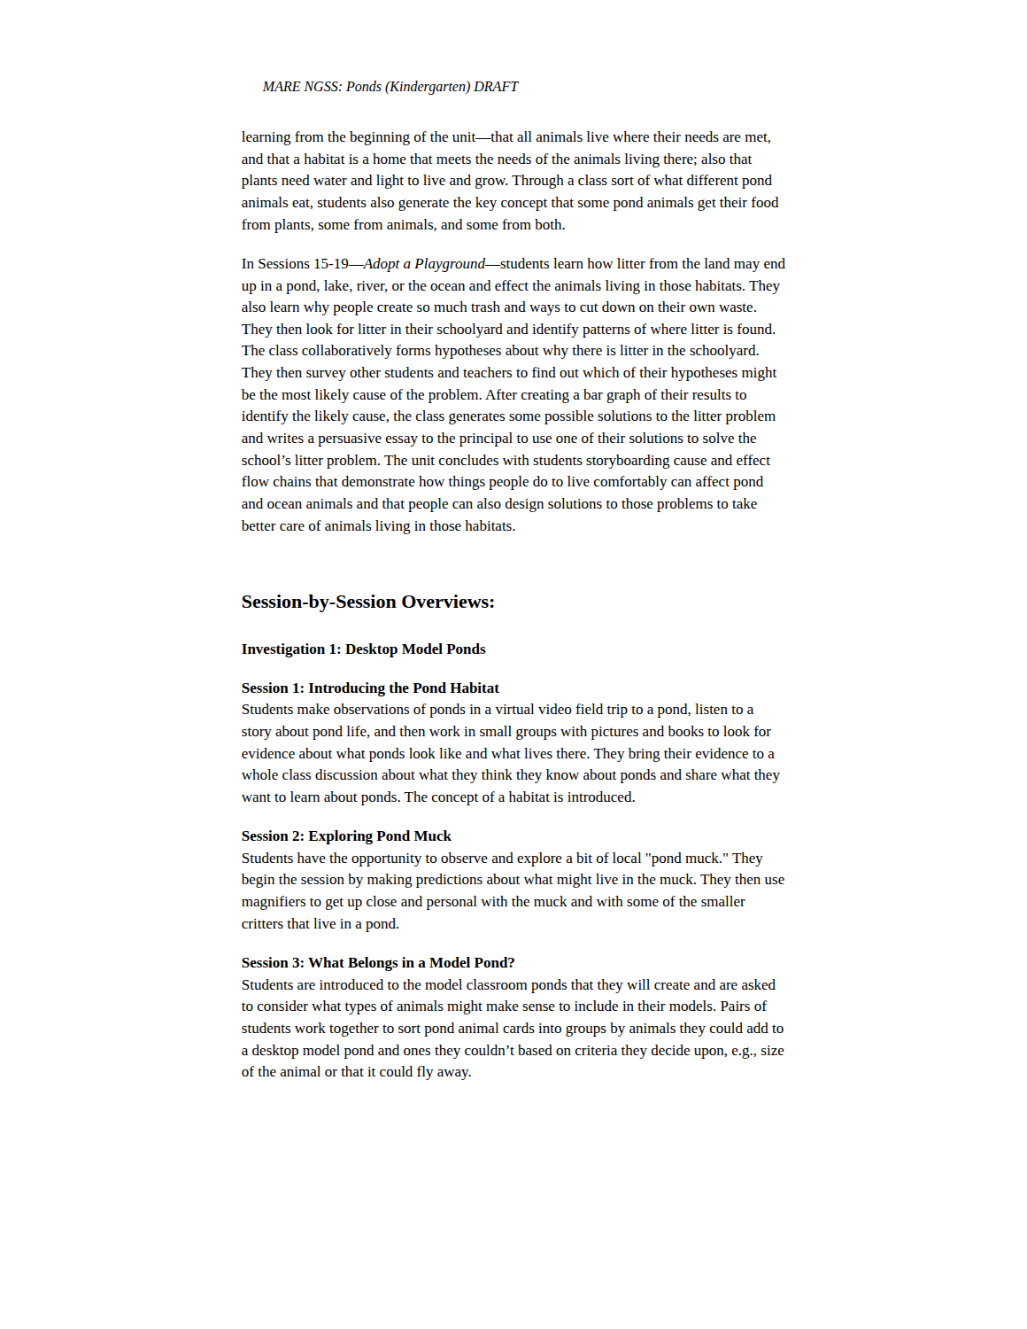MARE NGSS: Ponds (Kindergarten) DRAFT
learning from the beginning of the unit—that all animals live where their needs are met, and that a habitat is a home that meets the needs of the animals living there; also that plants need water and light to live and grow. Through a class sort of what different pond animals eat, students also generate the key concept that some pond animals get their food from plants, some from animals, and some from both.
In Sessions 15-19—Adopt a Playground—students learn how litter from the land may end up in a pond, lake, river, or the ocean and effect the animals living in those habitats. They also learn why people create so much trash and ways to cut down on their own waste. They then look for litter in their schoolyard and identify patterns of where litter is found. The class collaboratively forms hypotheses about why there is litter in the schoolyard. They then survey other students and teachers to find out which of their hypotheses might be the most likely cause of the problem. After creating a bar graph of their results to identify the likely cause, the class generates some possible solutions to the litter problem and writes a persuasive essay to the principal to use one of their solutions to solve the school’s litter problem. The unit concludes with students storyboarding cause and effect flow chains that demonstrate how things people do to live comfortably can affect pond and ocean animals and that people can also design solutions to those problems to take better care of animals living in those habitats.
Session-by-Session Overviews:
Investigation 1: Desktop Model Ponds
Session 1: Introducing the Pond Habitat
Students make observations of ponds in a virtual video field trip to a pond, listen to a story about pond life, and then work in small groups with pictures and books to look for evidence about what ponds look like and what lives there. They bring their evidence to a whole class discussion about what they think they know about ponds and share what they want to learn about ponds. The concept of a habitat is introduced.
Session 2: Exploring Pond Muck
Students have the opportunity to observe and explore a bit of local "pond muck." They begin the session by making predictions about what might live in the muck. They then use magnifiers to get up close and personal with the muck and with some of the smaller critters that live in a pond.
Session 3: What Belongs in a Model Pond?
Students are introduced to the model classroom ponds that they will create and are asked to consider what types of animals might make sense to include in their models. Pairs of students work together to sort pond animal cards into groups by animals they could add to a desktop model pond and ones they couldn’t based on criteria they decide upon, e.g., size of the animal or that it could fly away.